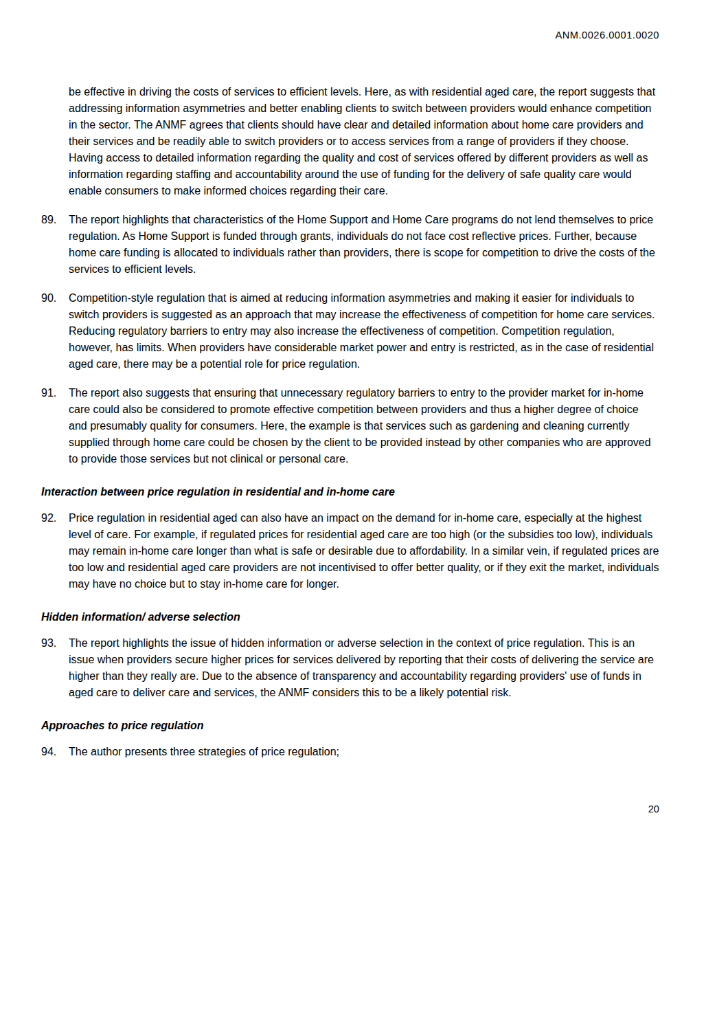ANM.0026.0001.0020
be effective in driving the costs of services to efficient levels. Here, as with residential aged care, the report suggests that addressing information asymmetries and better enabling clients to switch between providers would enhance competition in the sector. The ANMF agrees that clients should have clear and detailed information about home care providers and their services and be readily able to switch providers or to access services from a range of providers if they choose. Having access to detailed information regarding the quality and cost of services offered by different providers as well as information regarding staffing and accountability around the use of funding for the delivery of safe quality care would enable consumers to make informed choices regarding their care.
89. The report highlights that characteristics of the Home Support and Home Care programs do not lend themselves to price regulation. As Home Support is funded through grants, individuals do not face cost reflective prices. Further, because home care funding is allocated to individuals rather than providers, there is scope for competition to drive the costs of the services to efficient levels.
90. Competition-style regulation that is aimed at reducing information asymmetries and making it easier for individuals to switch providers is suggested as an approach that may increase the effectiveness of competition for home care services. Reducing regulatory barriers to entry may also increase the effectiveness of competition. Competition regulation, however, has limits. When providers have considerable market power and entry is restricted, as in the case of residential aged care, there may be a potential role for price regulation.
91. The report also suggests that ensuring that unnecessary regulatory barriers to entry to the provider market for in-home care could also be considered to promote effective competition between providers and thus a higher degree of choice and presumably quality for consumers. Here, the example is that services such as gardening and cleaning currently supplied through home care could be chosen by the client to be provided instead by other companies who are approved to provide those services but not clinical or personal care.
Interaction between price regulation in residential and in-home care
92. Price regulation in residential aged can also have an impact on the demand for in-home care, especially at the highest level of care. For example, if regulated prices for residential aged care are too high (or the subsidies too low), individuals may remain in-home care longer than what is safe or desirable due to affordability. In a similar vein, if regulated prices are too low and residential aged care providers are not incentivised to offer better quality, or if they exit the market, individuals may have no choice but to stay in-home care for longer.
Hidden information/ adverse selection
93. The report highlights the issue of hidden information or adverse selection in the context of price regulation. This is an issue when providers secure higher prices for services delivered by reporting that their costs of delivering the service are higher than they really are. Due to the absence of transparency and accountability regarding providers' use of funds in aged care to deliver care and services, the ANMF considers this to be a likely potential risk.
Approaches to price regulation
94. The author presents three strategies of price regulation;
20